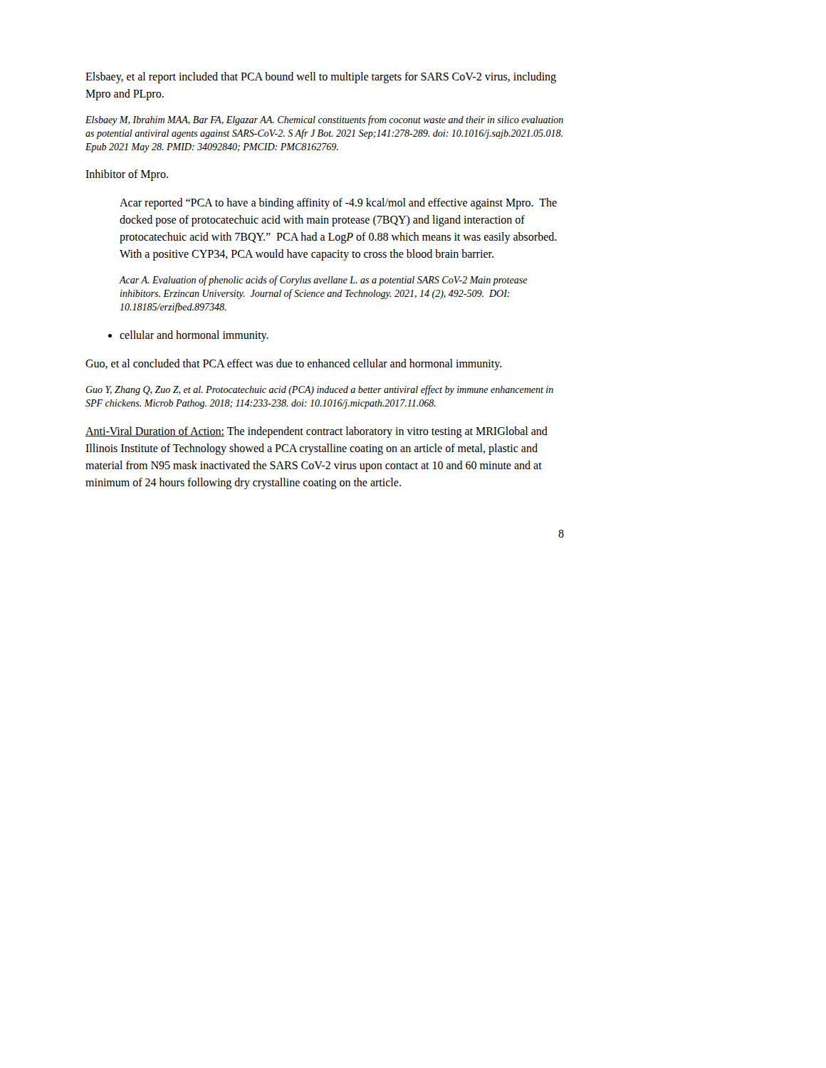Elsbaey, et al report included that PCA bound well to multiple targets for SARS CoV-2 virus, including Mpro and PLpro.
Elsbaey M, Ibrahim MAA, Bar FA, Elgazar AA. Chemical constituents from coconut waste and their in silico evaluation as potential antiviral agents against SARS-CoV-2. S Afr J Bot. 2021 Sep;141:278-289. doi: 10.1016/j.sajb.2021.05.018. Epub 2021 May 28. PMID: 34092840; PMCID: PMC8162769.
Inhibitor of Mpro.
Acar reported “PCA to have a binding affinity of -4.9 kcal/mol and effective against Mpro. The docked pose of protocatechuic acid with main protease (7BQY) and ligand interaction of protocatechuic acid with 7BQY.” PCA had a LogP of 0.88 which means it was easily absorbed. With a positive CYP34, PCA would have capacity to cross the blood brain barrier.
Acar A. Evaluation of phenolic acids of Corylus avellane L. as a potential SARS CoV-2 Main protease inhibitors. Erzincan University. Journal of Science and Technology. 2021, 14 (2), 492-509. DOI: 10.18185/erzifbed.897348.
cellular and hormonal immunity.
Guo, et al concluded that PCA effect was due to enhanced cellular and hormonal immunity.
Guo Y, Zhang Q, Zuo Z, et al. Protocatechuic acid (PCA) induced a better antiviral effect by immune enhancement in SPF chickens. Microb Pathog. 2018; 114:233-238. doi: 10.1016/j.micpath.2017.11.068.
Anti-Viral Duration of Action: The independent contract laboratory in vitro testing at MRIGlobal and Illinois Institute of Technology showed a PCA crystalline coating on an article of metal, plastic and material from N95 mask inactivated the SARS CoV-2 virus upon contact at 10 and 60 minute and at minimum of 24 hours following dry crystalline coating on the article.
8